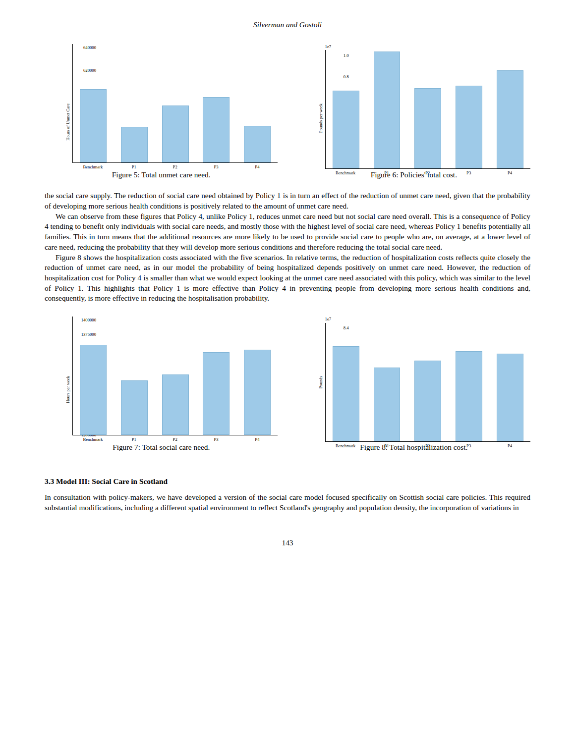Silverman and Gostoli
640000 620000 600000 580000 560000 500000
Hours of Unmet Care
Benchmark P1 P2 P3 P4
Figure 5: Total unmet care need.
1e7
1.0 0.8 0.6 0.4 0.2 0.0
Pounds per week
Benchmark P1 P2 P3 P4
Figure 6: Policies' total cost.
the social care supply. The reduction of social care need obtained by Policy 1 is in turn an effect of the reduction of unmet care need, given that the probability of developing more serious health conditions is positively related to the amount of unmet care need.
We can observe from these figures that Policy 4, unlike Policy 1, reduces unmet care need but not social care need overall. This is a consequence of Policy 4 tending to benefit only individuals with social care needs, and mostly those with the highest level of social care need, whereas Policy 1 benefits potentially all families. This in turn means that the additional resources are more likely to be used to provide social care to people who are, on average, at a lower level of care need, reducing the probability that they will develop more serious conditions and therefore reducing the total social care need.
Figure 8 shows the hospitalization costs associated with the five scenarios. In relative terms, the reduction of hospitalization costs reflects quite closely the reduction of unmet care need, as in our model the probability of being hospitalized depends positively on unmet care need. However, the reduction of hospitalization cost for Policy 4 is smaller than what we would expect looking at the unmet care need associated with this policy, which was similar to the level of Policy 1. This highlights that Policy 1 is more effective than Policy 4 in preventing people from developing more serious health conditions and, consequently, is more effective in reducing the hospitalisation probability.
1400000 1375000 1350000 1325000 1300000 1275000 1250000 1225000 1200000
Hours per week
Benchmark P1 P2 P3 P4
Figure 7: Total social care need.
1e7
8.4 8.2 8.0 7.8 7.6
Pounds
Benchmark P1 P2 P3 P4
Figure 8: Total hospitalization cost.
3.3 Model III: Social Care in Scotland
In consultation with policy-makers, we have developed a version of the social care model focused specifically on Scottish social care policies. This required substantial modifications, including a different spatial environment to reflect Scotland's geography and population density, the incorporation of variations in
143